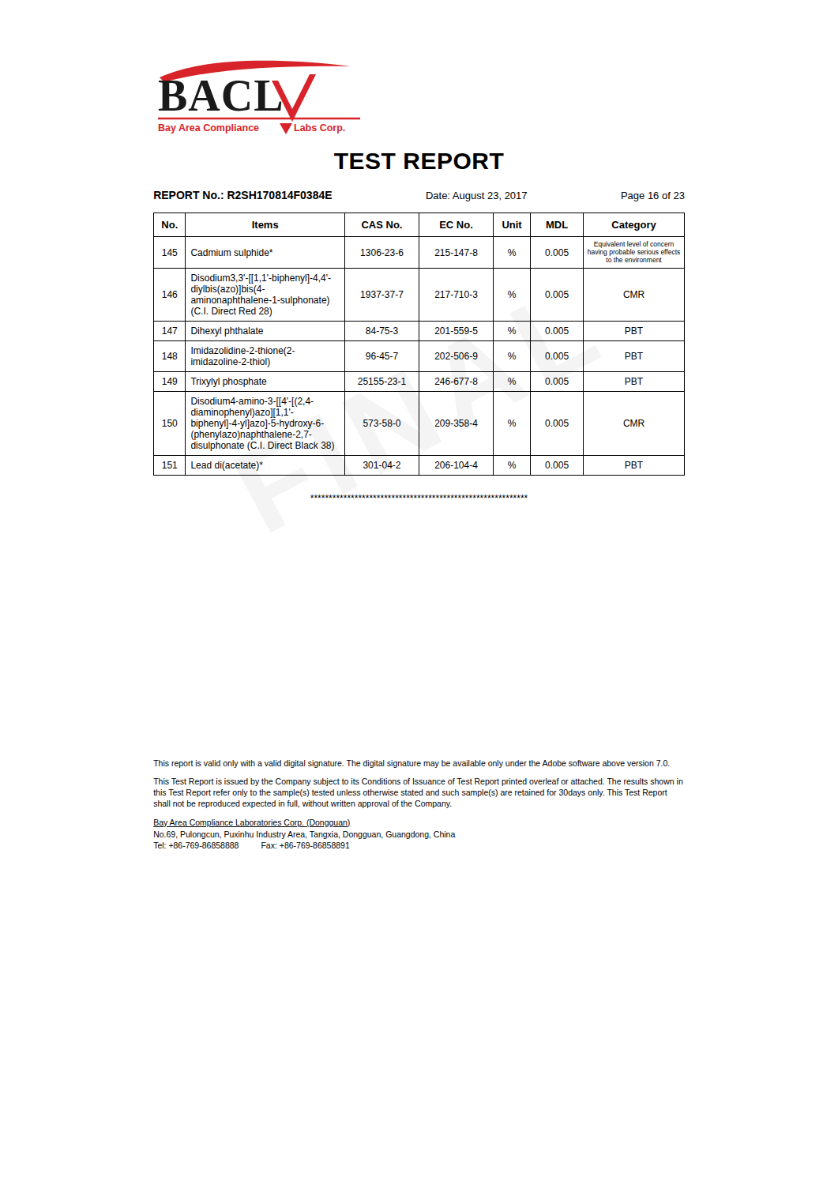FINAL
BACL Bay Area Compliance Labs Corp.
TEST REPORT
REPORT No.: R2SH170814F0384E Date: August 23, 2017 Page 16 of 23
| No. | Items | CAS No. | EC No. | Unit | MDL | Category |
| --- | --- | --- | --- | --- | --- | --- |
| 145 | Cadmium sulphide* | 1306-23-6 | 215-147-8 | % | 0.005 | Equivalent level of concern having probable serious effects to the environment |
| 146 | Disodium3,3'-[[1,1'-biphenyl]-4,4'-diylbis(azo)]bis(4-aminonaphthalene-1-sulphonate) (C.I. Direct Red 28) | 1937-37-7 | 217-710-3 | % | 0.005 | CMR |
| 147 | Dihexyl phthalate | 84-75-3 | 201-559-5 | % | 0.005 | PBT |
| 148 | Imidazolidine-2-thione(2-imidazoline-2-thiol) | 96-45-7 | 202-506-9 | % | 0.005 | PBT |
| 149 | Trixylyl phosphate | 25155-23-1 | 246-677-8 | % | 0.005 | PBT |
| 150 | Disodium4-amino-3-[[4'-[(2,4-diaminophenyl)azo][1,1'-biphenyl]-4-yl]azo]-5-hydroxy-6-(phenylazo)naphthalene-2,7-disulphonate (C.I. Direct Black 38) | 573-58-0 | 209-358-4 | % | 0.005 | CMR |
| 151 | Lead di(acetate)* | 301-04-2 | 206-104-4 | % | 0.005 | PBT |
***********************************************************
This report is valid only with a valid digital signature. The digital signature may be available only under the Adobe software above version 7.0.
This Test Report is issued by the Company subject to its Conditions of Issuance of Test Report printed overleaf or attached. The results shown in this Test Report refer only to the sample(s) tested unless otherwise stated and such sample(s) are retained for 30days only. This Test Report shall not be reproduced expected in full, without written approval of the Company.
Bay Area Compliance Laboratories Corp. (Dongguan)
No.69, Pulongcun, Puxinhu Industry Area, Tangxia, Dongguan, Guangdong, China
Tel: +86-769-86858888 Fax: +86-769-86858891